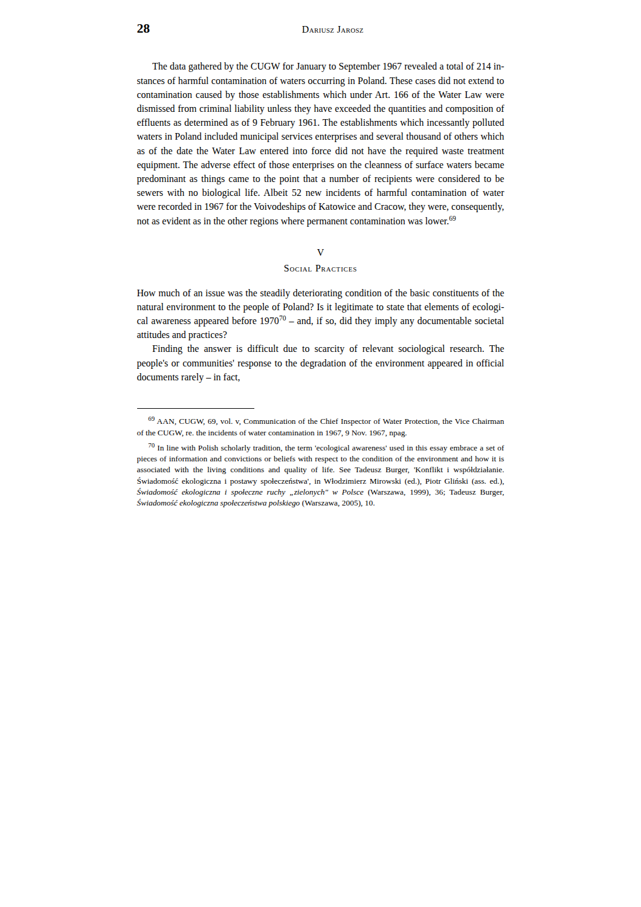28 Dariusz Jarosz
The data gathered by the CUGW for January to September 1967 revealed a total of 214 instances of harmful contamination of waters occurring in Poland. These cases did not extend to contamination caused by those establishments which under Art. 166 of the Water Law were dismissed from criminal liability unless they have exceeded the quantities and composition of effluents as determined as of 9 February 1961. The establishments which incessantly polluted waters in Poland included municipal services enterprises and several thousand of others which as of the date the Water Law entered into force did not have the required waste treatment equipment. The adverse effect of those enterprises on the cleanness of surface waters became predominant as things came to the point that a number of recipients were considered to be sewers with no biological life. Albeit 52 new incidents of harmful contamination of water were recorded in 1967 for the Voivodeships of Katowice and Cracow, they were, consequently, not as evident as in the other regions where permanent contamination was lower.69
V
Social Practices
How much of an issue was the steadily deteriorating condition of the basic constituents of the natural environment to the people of Poland? Is it legitimate to state that elements of ecological awareness appeared before 197070 – and, if so, did they imply any documentable societal attitudes and practices?
Finding the answer is difficult due to scarcity of relevant sociological research. The people's or communities' response to the degradation of the environment appeared in official documents rarely – in fact,
69 AAN, CUGW, 69, vol. v, Communication of the Chief Inspector of Water Protection, the Vice Chairman of the CUGW, re. the incidents of water contamination in 1967, 9 Nov. 1967, npag.
70 In line with Polish scholarly tradition, the term 'ecological awareness' used in this essay embrace a set of pieces of information and convictions or beliefs with respect to the condition of the environment and how it is associated with the living conditions and quality of life. See Tadeusz Burger, 'Konflikt i współdziałanie. Świadomość ekologiczna i postawy społeczeństwa', in Włodzimierz Mirowski (ed.), Piotr Gliński (ass. ed.), Świadomość ekologiczna i społeczne ruchy „zielonych" w Polsce (Warszawa, 1999), 36; Tadeusz Burger, Świadomość ekologiczna społeczeństwa polskiego (Warszawa, 2005), 10.